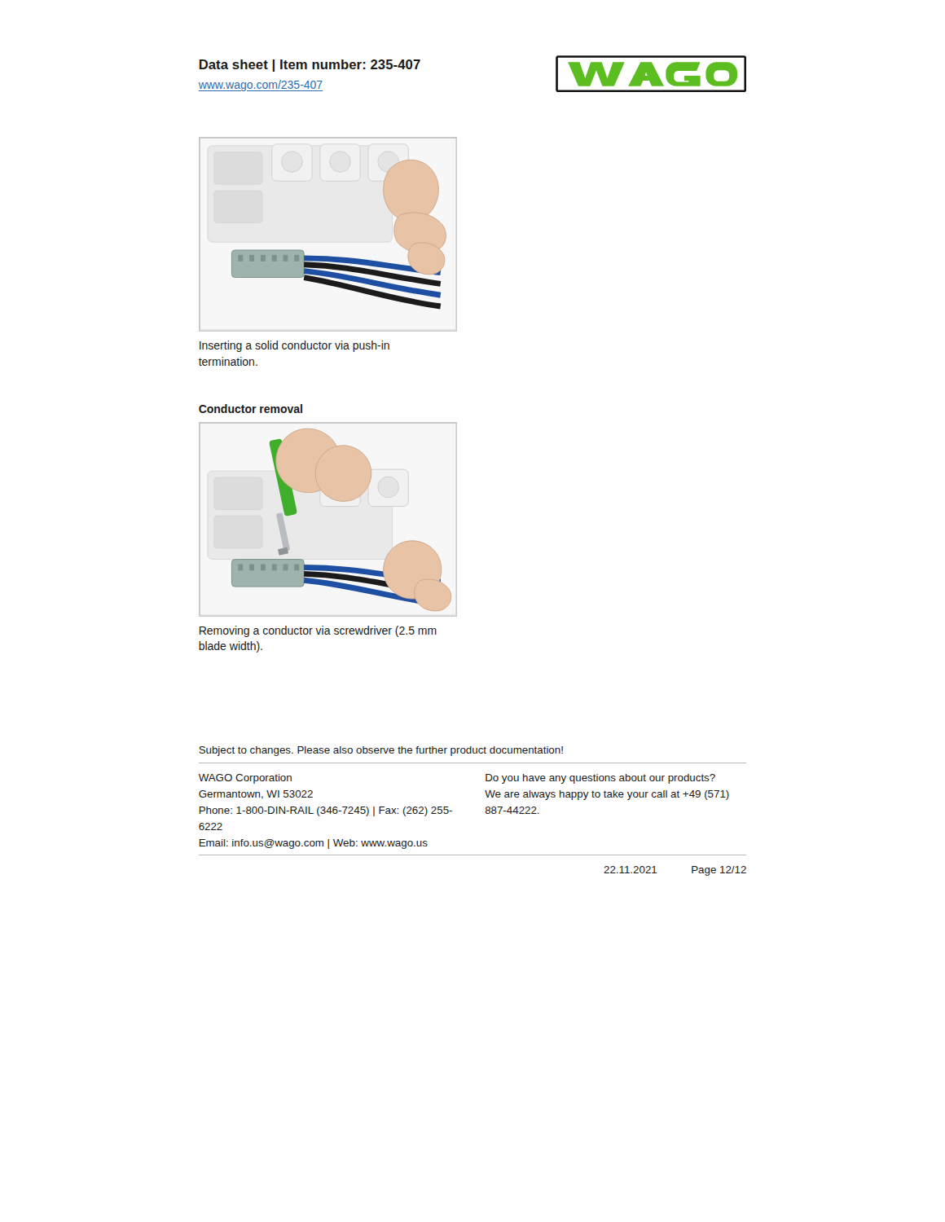Data sheet | Item number: 235-407
www.wago.com/235-407
Inserting a solid conductor via push-in termination.
Conductor removal
Removing a conductor via screwdriver (2.5 mm blade width).
Subject to changes. Please also observe the further product documentation!
WAGO Corporation
Germantown, WI 53022
Phone: 1-800-DIN-RAIL (346-7245) | Fax: (262) 255-6222
Email: info.us@wago.com | Web: www.wago.us
Do you have any questions about our products?
We are always happy to take your call at +49 (571) 887-44222.
22.11.2021 Page 12/12